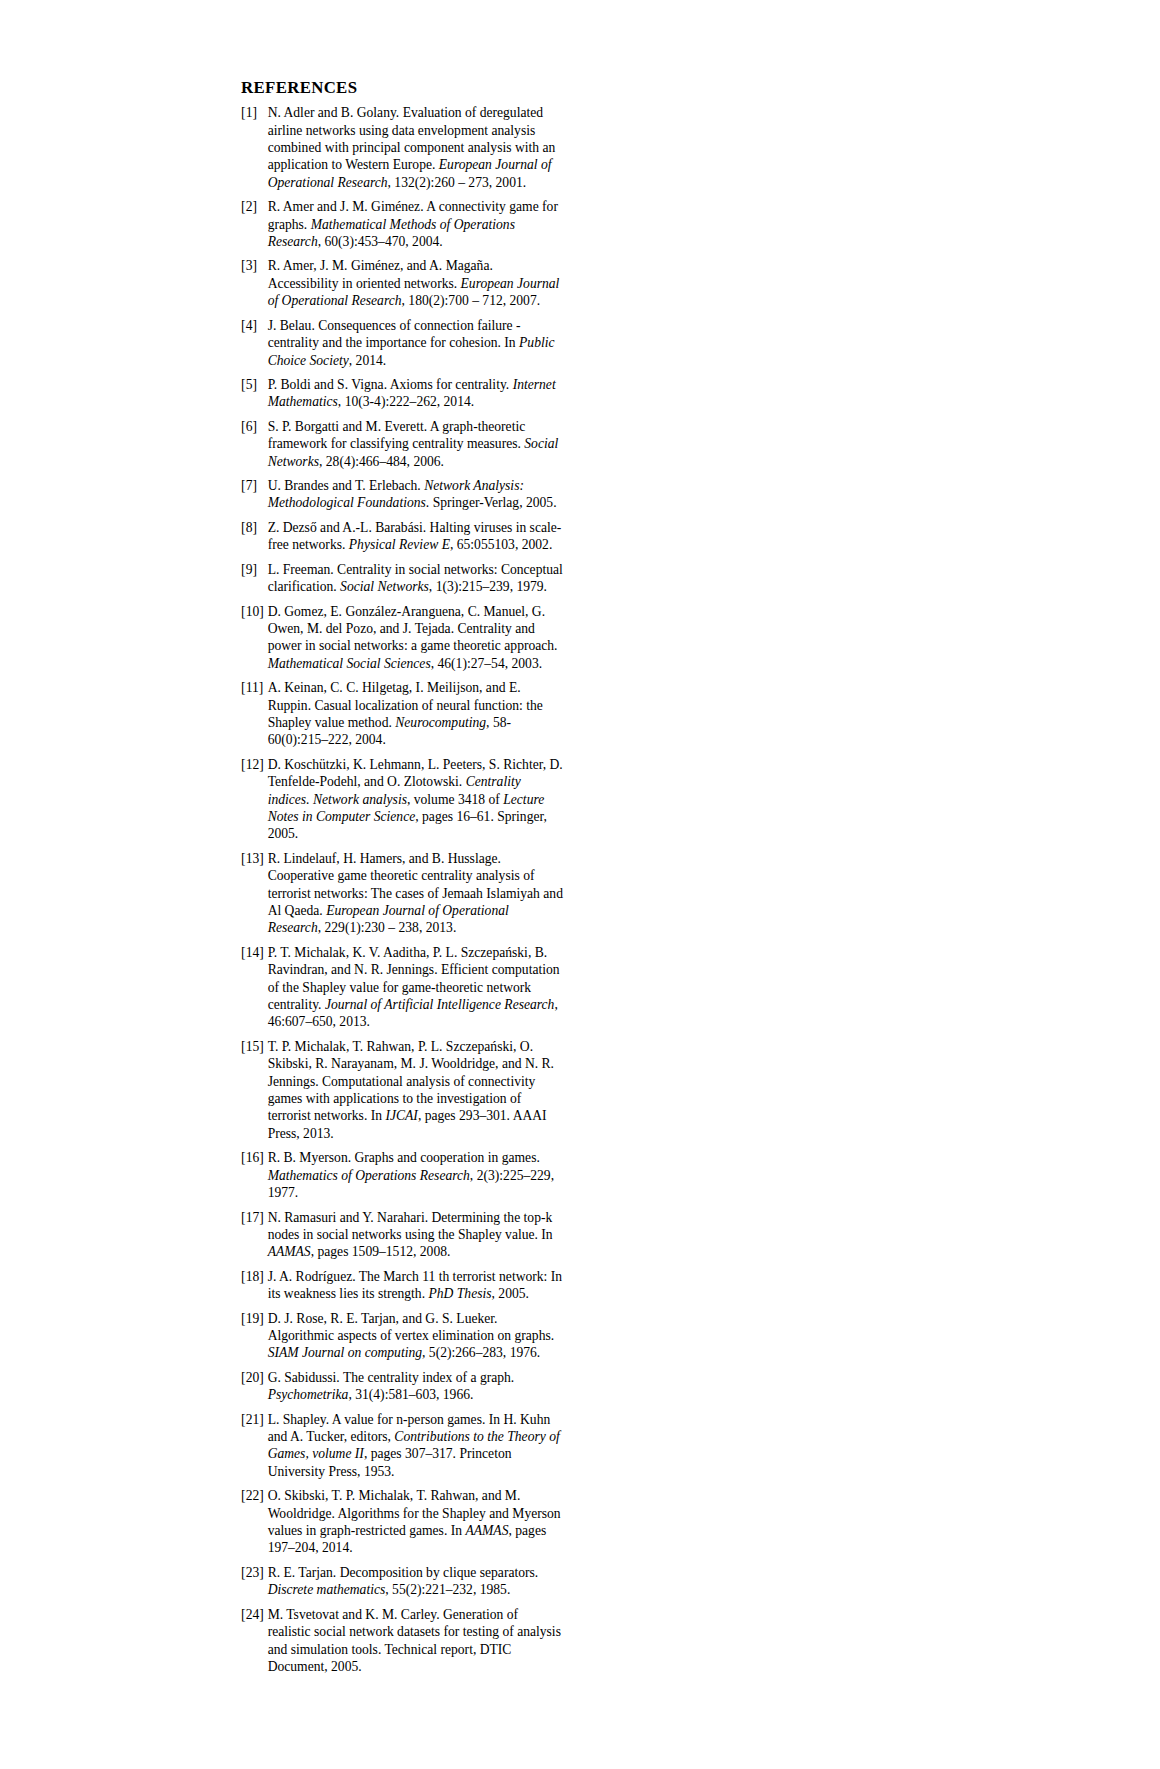REFERENCES
[1] N. Adler and B. Golany. Evaluation of deregulated airline networks using data envelopment analysis combined with principal component analysis with an application to Western Europe. European Journal of Operational Research, 132(2):260 – 273, 2001.
[2] R. Amer and J. M. Giménez. A connectivity game for graphs. Mathematical Methods of Operations Research, 60(3):453–470, 2004.
[3] R. Amer, J. M. Giménez, and A. Magaña. Accessibility in oriented networks. European Journal of Operational Research, 180(2):700 – 712, 2007.
[4] J. Belau. Consequences of connection failure - centrality and the importance for cohesion. In Public Choice Society, 2014.
[5] P. Boldi and S. Vigna. Axioms for centrality. Internet Mathematics, 10(3-4):222–262, 2014.
[6] S. P. Borgatti and M. Everett. A graph-theoretic framework for classifying centrality measures. Social Networks, 28(4):466–484, 2006.
[7] U. Brandes and T. Erlebach. Network Analysis: Methodological Foundations. Springer-Verlag, 2005.
[8] Z. Dezső and A.-L. Barabási. Halting viruses in scale-free networks. Physical Review E, 65:055103, 2002.
[9] L. Freeman. Centrality in social networks: Conceptual clarification. Social Networks, 1(3):215–239, 1979.
[10] D. Gomez, E. González-Aranguena, C. Manuel, G. Owen, M. del Pozo, and J. Tejada. Centrality and power in social networks: a game theoretic approach. Mathematical Social Sciences, 46(1):27–54, 2003.
[11] A. Keinan, C. C. Hilgetag, I. Meilijson, and E. Ruppin. Casual localization of neural function: the Shapley value method. Neurocomputing, 58-60(0):215–222, 2004.
[12] D. Koschützki, K. Lehmann, L. Peeters, S. Richter, D. Tenfelde-Podehl, and O. Zlotowski. Centrality indices. Network analysis, volume 3418 of Lecture Notes in Computer Science, pages 16–61. Springer, 2005.
[13] R. Lindelauf, H. Hamers, and B. Husslage. Cooperative game theoretic centrality analysis of terrorist networks: The cases of Jemaah Islamiyah and Al Qaeda. European Journal of Operational Research, 229(1):230 – 238, 2013.
[14] P. T. Michalak, K. V. Aaditha, P. L. Szczepański, B. Ravindran, and N. R. Jennings. Efficient computation of the Shapley value for game-theoretic network centrality. Journal of Artificial Intelligence Research, 46:607–650, 2013.
[15] T. P. Michalak, T. Rahwan, P. L. Szczepański, O. Skibski, R. Narayanam, M. J. Wooldridge, and N. R. Jennings. Computational analysis of connectivity games with applications to the investigation of terrorist networks. In IJCAI, pages 293–301. AAAI Press, 2013.
[16] R. B. Myerson. Graphs and cooperation in games. Mathematics of Operations Research, 2(3):225–229, 1977.
[17] N. Ramasuri and Y. Narahari. Determining the top-k nodes in social networks using the Shapley value. In AAMAS, pages 1509–1512, 2008.
[18] J. A. Rodríguez. The March 11 th terrorist network: In its weakness lies its strength. PhD Thesis, 2005.
[19] D. J. Rose, R. E. Tarjan, and G. S. Lueker. Algorithmic aspects of vertex elimination on graphs. SIAM Journal on computing, 5(2):266–283, 1976.
[20] G. Sabidussi. The centrality index of a graph. Psychometrika, 31(4):581–603, 1966.
[21] L. Shapley. A value for n-person games. In H. Kuhn and A. Tucker, editors, Contributions to the Theory of Games, volume II, pages 307–317. Princeton University Press, 1953.
[22] O. Skibski, T. P. Michalak, T. Rahwan, and M. Wooldridge. Algorithms for the Shapley and Myerson values in graph-restricted games. In AAMAS, pages 197–204, 2014.
[23] R. E. Tarjan. Decomposition by clique separators. Discrete mathematics, 55(2):221–232, 1985.
[24] M. Tsvetovat and K. M. Carley. Generation of realistic social network datasets for testing of analysis and simulation tools. Technical report, DTIC Document, 2005.